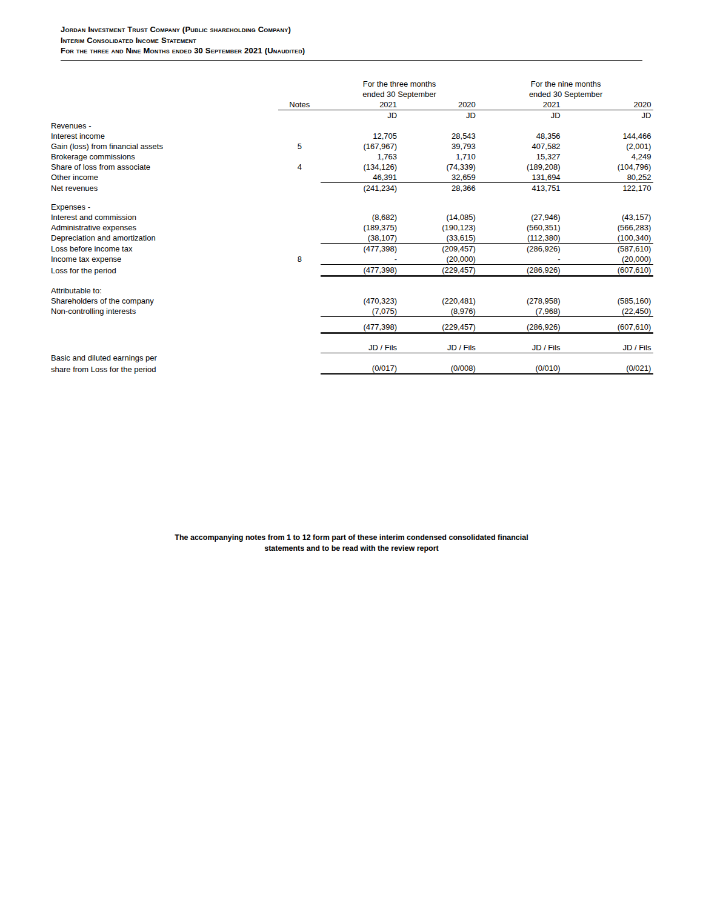Jordan Investment Trust Company (Public shareholding Company)
Interim Consolidated Income Statement
For the three and Nine Months ended 30 September 2021 (Unaudited)
| | | For the three months | For the nine months |
| | | ended 30 September | ended 30 September |
| | Notes | 2021 | 2020 | 2021 | 2020 |
| | | JD | JD | JD | JD |
| Revenues - | | | | | |
| Interest income | | 12,705 | 28,543 | 48,356 | 144,466 |
| Gain (loss) from financial assets | 5 | (167,967) | 39,793 | 407,582 | (2,001) |
| Brokerage commissions | | 1,763 | 1,710 | 15,327 | 4,249 |
| Share of loss from associate | 4 | (134,126) | (74,339) | (189,208) | (104,796) |
| Other income | | 46,391 | 32,659 | 131,694 | 80,252 |
| Net revenues | | (241,234) | 28,366 | 413,751 | 122,170 |
| Expenses - | | | | | |
| Interest and commission | | (8,682) | (14,085) | (27,946) | (43,157) |
| Administrative expenses | | (189,375) | (190,123) | (560,351) | (566,283) |
| Depreciation and amortization | | (38,107) | (33,615) | (112,380) | (100,340) |
| Loss before income tax | | (477,398) | (209,457) | (286,926) | (587,610) |
| Income tax expense | 8 | - | (20,000) | - | (20,000) |
| Loss for the period | | (477,398) | (229,457) | (286,926) | (607,610) |
| Attributable to: | | | | | |
| Shareholders of the company | | (470,323) | (220,481) | (278,958) | (585,160) |
| Non-controlling interests | | (7,075) | (8,976) | (7,968) | (22,450) |
| | | (477,398) | (229,457) | (286,926) | (607,610) |
| | | JD / Fils | JD / Fils | JD / Fils | JD / Fils |
| Basic and diluted earnings per | | | | | |
| share from Loss for the period | | (0/017) | (0/008) | (0/010) | (0/021) |
The accompanying notes from 1 to 12 form part of these interim condensed consolidated financial
statements and to be read with the review report